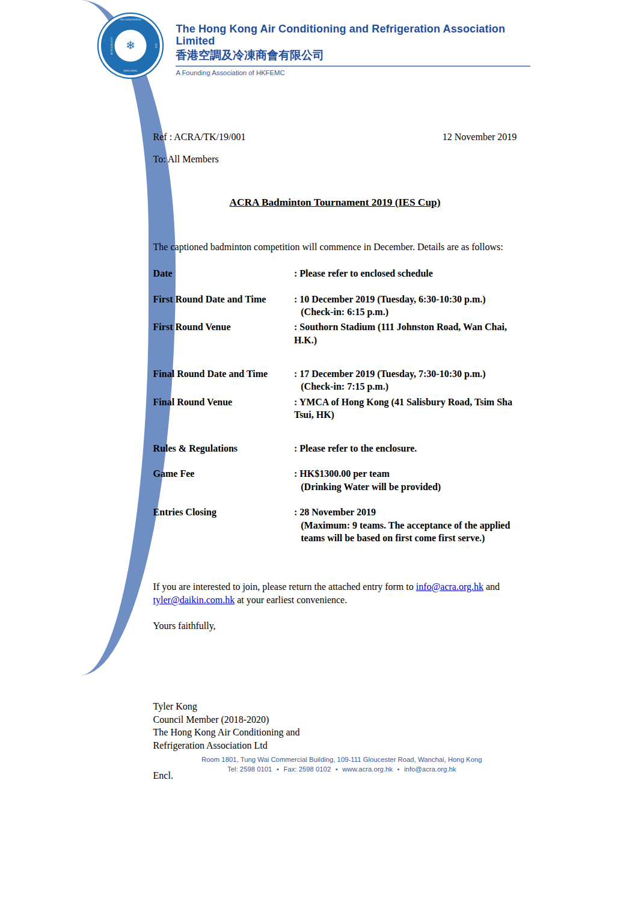AIR CONDITIONING AND HONG KONG REFRIGERATION
❄
1961
The Hong Kong Air Conditioning and Refrigeration Association Limited
香港空調及冷凍商會有限公司
A Founding Association of HKFEMC
Ref : ACRA/TK/19/001
12 November 2019
To: All Members
ACRA Badminton Tournament 2019 (IES Cup)
The captioned badminton competition will commence in December. Details are as follows:
| Date | : Please refer to enclosed schedule |
| First Round Date and Time | : 10 December 2019 (Tuesday, 6:30-10:30 p.m.) (Check-in: 6:15 p.m.) |
| First Round Venue | : Southorn Stadium (111 Johnston Road, Wan Chai, H.K.) |
| Final Round Date and Time | : 17 December 2019 (Tuesday, 7:30-10:30 p.m.) (Check-in: 7:15 p.m.) |
| Final Round Venue | : YMCA of Hong Kong (41 Salisbury Road, Tsim Sha Tsui, HK) |
| Rules & Regulations | : Please refer to the enclosure. |
| Game Fee | : HK$1300.00 per team (Drinking Water will be provided) |
| Entries Closing | : 28 November 2019 (Maximum: 9 teams. The acceptance of the applied teams will be based on first come first serve.) |
If you are interested to join, please return the attached entry form to info@acra.org.hk and tyler@daikin.com.hk at your earliest convenience.
Yours faithfully,
Tyler Kong
Council Member (2018-2020)
The Hong Kong Air Conditioning and
Refrigeration Association Ltd
Encl.
Room 1801, Tung Wai Commercial Building, 109-111 Gloucester Road, Wanchai, Hong Kong
Tel: 2598 0101•Fax: 2598 0102•www.acra.org.hk•info@acra.org.hk